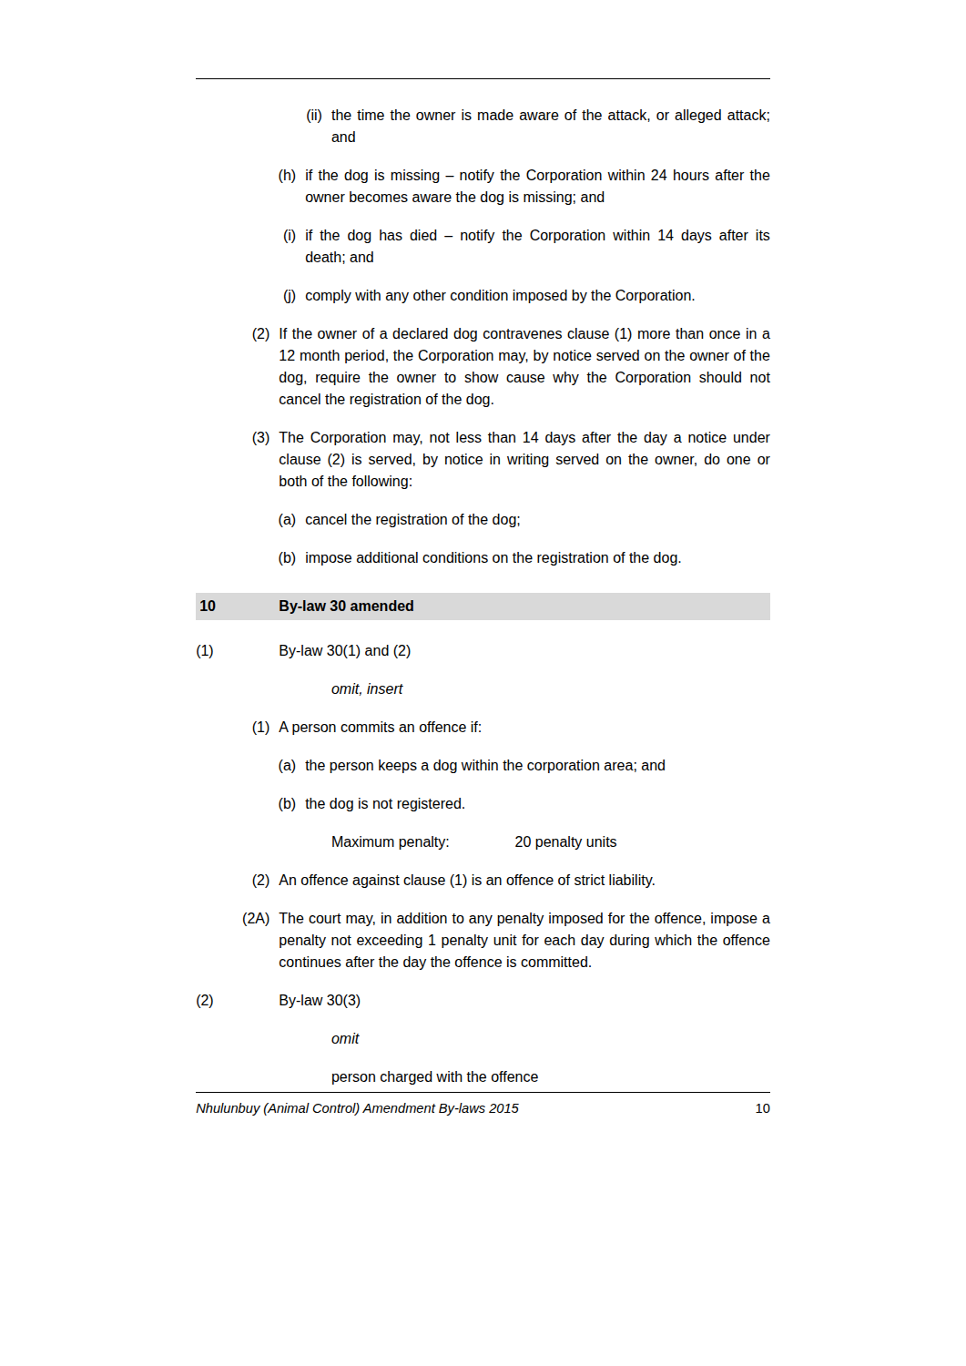(ii)
the time the owner is made aware of the attack, or alleged attack; and
(h)
if the dog is missing – notify the Corporation within 24 hours after the owner becomes aware the dog is missing; and
(i)
if the dog has died – notify the Corporation within 14 days after its death; and
(j)
comply with any other condition imposed by the Corporation.
(2)
If the owner of a declared dog contravenes clause (1) more than once in a 12 month period, the Corporation may, by notice served on the owner of the dog, require the owner to show cause why the Corporation should not cancel the registration of the dog.
(3)
The Corporation may, not less than 14 days after the day a notice under clause (2) is served, by notice in writing served on the owner, do one or both of the following:
(a)
cancel the registration of the dog;
(b)
impose additional conditions on the registration of the dog.
10
By-law 30 amended
(1)
By-law 30(1) and (2)
omit, insert
(1)
A person commits an offence if:
(a)
the person keeps a dog within the corporation area; and
(b)
the dog is not registered.
Maximum penalty:
20 penalty units
(2)
An offence against clause (1) is an offence of strict liability.
(2A)
The court may, in addition to any penalty imposed for the offence, impose a penalty not exceeding 1 penalty unit for each day during which the offence continues after the day the offence is committed.
(2)
By-law 30(3)
omit
person charged with the offence
Nhulunbuy (Animal Control) Amendment By-laws 2015 10